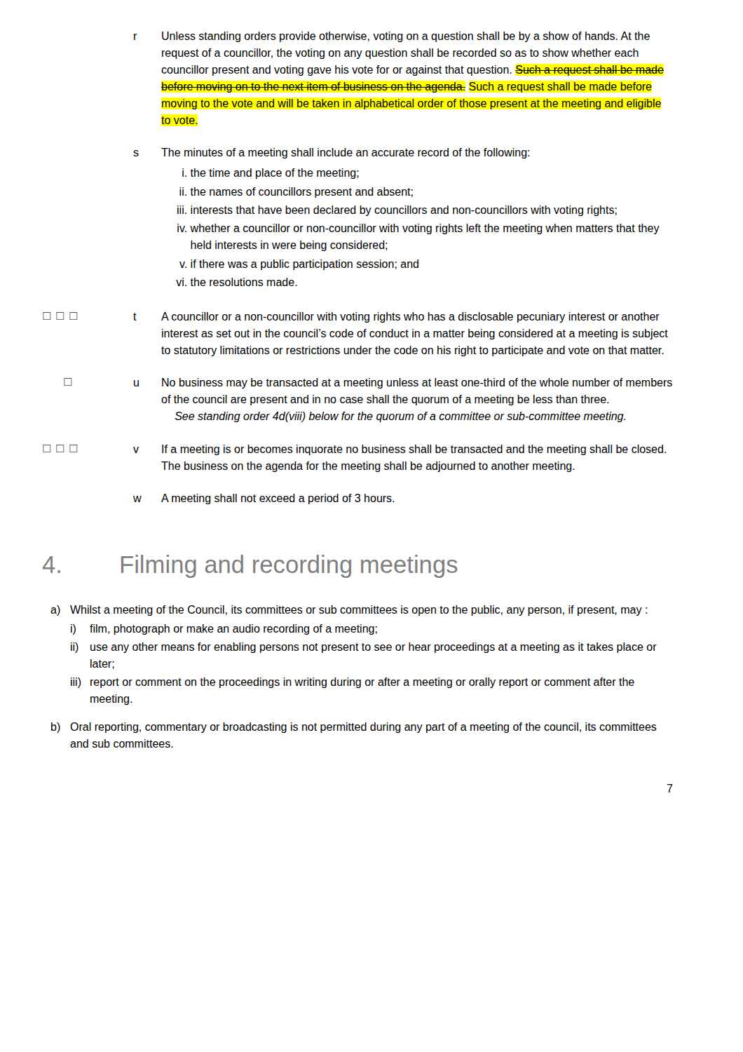r
Unless standing orders provide otherwise, voting on a question shall be by a show of hands. At the request of a councillor, the voting on any question shall be recorded so as to show whether each councillor present and voting gave his vote for or against that question. Such a request shall be made before moving on to the next item of business on the agenda. Such a request shall be made before moving to the vote and will be taken in alphabetical order of those present at the meeting and eligible to vote.
s
The minutes of a meeting shall include an accurate record of the following:
the time and place of the meeting;
the names of councillors present and absent;
interests that have been declared by councillors and non-councillors with voting rights;
whether a councillor or non-councillor with voting rights left the meeting when matters that they held interests in were being considered;
if there was a public participation session; and
the resolutions made.
☐☐☐
t
A councillor or a non-councillor with voting rights who has a disclosable pecuniary interest or another interest as set out in the council’s code of conduct in a matter being considered at a meeting is subject to statutory limitations or restrictions under the code on his right to participate and vote on that matter.
☐
u
No business may be transacted at a meeting unless at least one-third of the whole number of members of the council are present and in no case shall the quorum of a meeting be less than three. See standing order 4d(viii) below for the quorum of a committee or sub-committee meeting.
☐☐☐
v
If a meeting is or becomes inquorate no business shall be transacted and the meeting shall be closed. The business on the agenda for the meeting shall be adjourned to another meeting.
w
A meeting shall not exceed a period of 3 hours.
4. Filming and recording meetings
a) Whilst a meeting of the Council, its committees or sub committees is open to the public, any person, if present, may :
i) film, photograph or make an audio recording of a meeting;
ii) use any other means for enabling persons not present to see or hear proceedings at a meeting as it takes place or later;
iii) report or comment on the proceedings in writing during or after a meeting or orally report or comment after the meeting.
b) Oral reporting, commentary or broadcasting is not permitted during any part of a meeting of the council, its committees and sub committees.
7